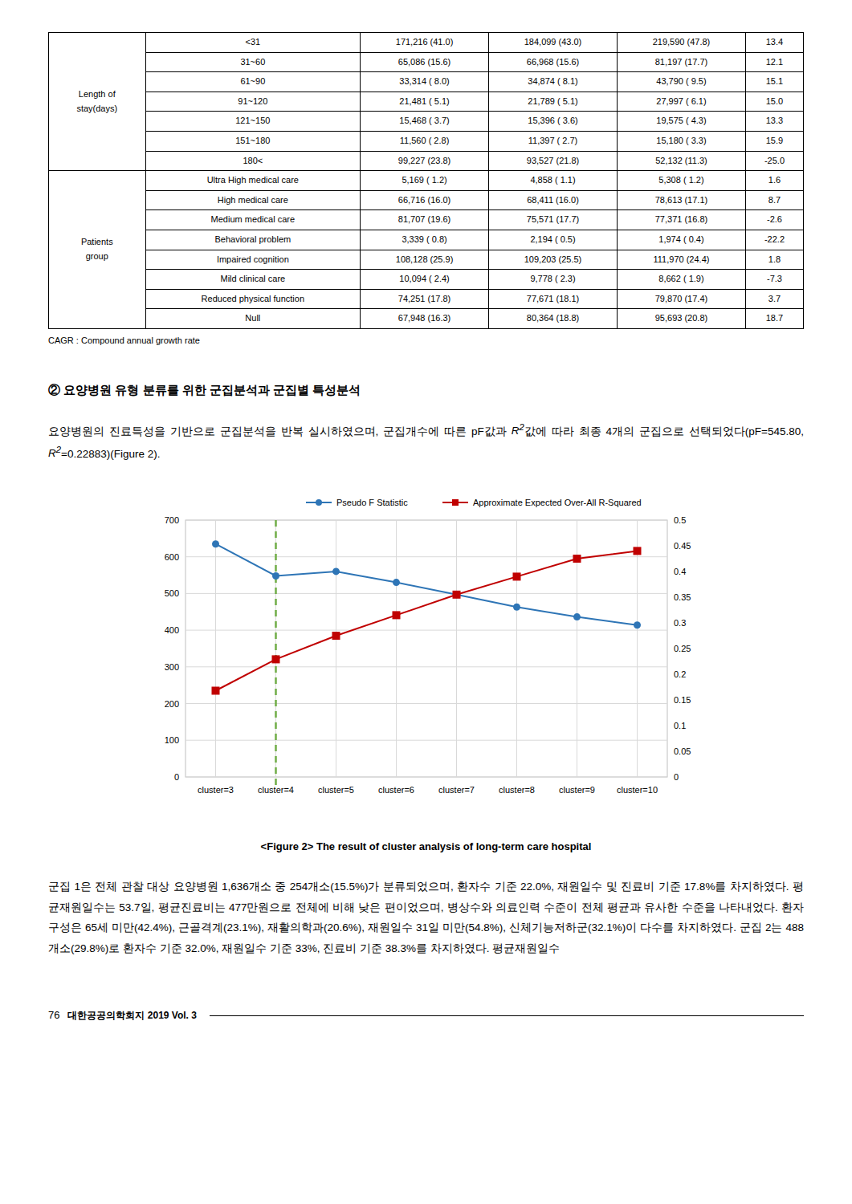| Length of stay(days) | <31 | 171,216 (41.0) | 184,099 (43.0) | 219,590 (47.8) | 13.4 |
| 31~60 | 65,086 (15.6) | 66,968 (15.6) | 81,197 (17.7) | 12.1 |
| 61~90 | 33,314 ( 8.0) | 34,874 ( 8.1) | 43,790 ( 9.5) | 15.1 |
| 91~120 | 21,481 ( 5.1) | 21,789 ( 5.1) | 27,997 ( 6.1) | 15.0 |
| 121~150 | 15,468 ( 3.7) | 15,396 ( 3.6) | 19,575 ( 4.3) | 13.3 |
| 151~180 | 11,560 ( 2.8) | 11,397 ( 2.7) | 15,180 ( 3.3) | 15.9 |
| 180< | 99,227 (23.8) | 93,527 (21.8) | 52,132 (11.3) | -25.0 |
| Patients group | Ultra High medical care | 5,169 ( 1.2) | 4,858 ( 1.1) | 5,308 ( 1.2) | 1.6 |
| High medical care | 66,716 (16.0) | 68,411 (16.0) | 78,613 (17.1) | 8.7 |
| Medium medical care | 81,707 (19.6) | 75,571 (17.7) | 77,371 (16.8) | -2.6 |
| Behavioral problem | 3,339 ( 0.8) | 2,194 ( 0.5) | 1,974 ( 0.4) | -22.2 |
| Impaired cognition | 108,128 (25.9) | 109,203 (25.5) | 111,970 (24.4) | 1.8 |
| Mild clinical care | 10,094 ( 2.4) | 9,778 ( 2.3) | 8,662 ( 1.9) | -7.3 |
| Reduced physical function | 74,251 (17.8) | 77,671 (18.1) | 79,870 (17.4) | 3.7 |
| Null | 67,948 (16.3) | 80,364 (18.8) | 95,693 (20.8) | 18.7 |
CAGR : Compound annual growth rate
② 요양병원 유형 분류를 위한 군집분석과 군집별 특성분석
요양병원의 진료특성을 기반으로 군집분석을 반복 실시하였으며, 군집개수에 따른 pF값과 R2값에 따라 최종 4개의 군집으로 선택되었다(pF=545.80, R2=0.22883)(Figure 2).
Pseudo F Statistic Approximate Expected Over-All R-Squared 700 600 500 400 300 200 100 0 0.5 0.45 0.4 0.35 0.3 0.25 0.2 0.15 0.1 0.05 0 cluster=3 cluster=4 cluster=5 cluster=6 cluster=7 cluster=8 cluster=9 cluster=10
<Figure 2> The result of cluster analysis of long-term care hospital
군집 1은 전체 관찰 대상 요양병원 1,636개소 중 254개소(15.5%)가 분류되었으며, 환자수 기준 22.0%, 재원일수 및 진료비 기준 17.8%를 차지하였다. 평균재원일수는 53.7일, 평균진료비는 477만원으로 전체에 비해 낮은 편이었으며, 병상수와 의료인력 수준이 전체 평균과 유사한 수준을 나타내었다. 환자구성은 65세 미만(42.4%), 근골격계(23.1%), 재활의학과(20.6%), 재원일수 31일 미만(54.8%), 신체기능저하군(32.1%)이 다수를 차지하였다. 군집 2는 488개소(29.8%)로 환자수 기준 32.0%, 재원일수 기준 33%, 진료비 기준 38.3%를 차지하였다. 평균재원일수
76 대한공공의학회지 2019 Vol. 3